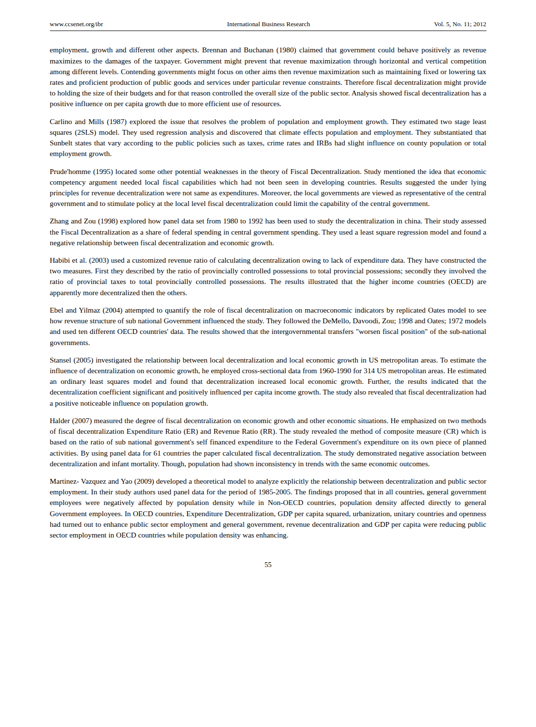www.ccsenet.org/ibr International Business Research Vol. 5, No. 11; 2012
employment, growth and different other aspects. Brennan and Buchanan (1980) claimed that government could behave positively as revenue maximizes to the damages of the taxpayer. Government might prevent that revenue maximization through horizontal and vertical competition among different levels. Contending governments might focus on other aims then revenue maximization such as maintaining fixed or lowering tax rates and proficient production of public goods and services under particular revenue constraints. Therefore fiscal decentralization might provide to holding the size of their budgets and for that reason controlled the overall size of the public sector. Analysis showed fiscal decentralization has a positive influence on per capita growth due to more efficient use of resources.
Carlino and Mills (1987) explored the issue that resolves the problem of population and employment growth. They estimated two stage least squares (2SLS) model. They used regression analysis and discovered that climate effects population and employment. They substantiated that Sunbelt states that vary according to the public policies such as taxes, crime rates and IRBs had slight influence on county population or total employment growth.
Prude'homme (1995) located some other potential weaknesses in the theory of Fiscal Decentralization. Study mentioned the idea that economic competency argument needed local fiscal capabilities which had not been seen in developing countries. Results suggested the under lying principles for revenue decentralization were not same as expenditures. Moreover, the local governments are viewed as representative of the central government and to stimulate policy at the local level fiscal decentralization could limit the capability of the central government.
Zhang and Zou (1998) explored how panel data set from 1980 to 1992 has been used to study the decentralization in china. Their study assessed the Fiscal Decentralization as a share of federal spending in central government spending. They used a least square regression model and found a negative relationship between fiscal decentralization and economic growth.
Habibi et al. (2003) used a customized revenue ratio of calculating decentralization owing to lack of expenditure data. They have constructed the two measures. First they described by the ratio of provincially controlled possessions to total provincial possessions; secondly they involved the ratio of provincial taxes to total provincially controlled possessions. The results illustrated that the higher income countries (OECD) are apparently more decentralized then the others.
Ebel and Yilmaz (2004) attempted to quantify the role of fiscal decentralization on macroeconomic indicators by replicated Oates model to see how revenue structure of sub national Government influenced the study. They followed the DeMello, Davoodi, Zou; 1998 and Oates; 1972 models and used ten different OECD countries' data. The results showed that the intergovernmental transfers "worsen fiscal position" of the sub-national governments.
Stansel (2005) investigated the relationship between local decentralization and local economic growth in US metropolitan areas. To estimate the influence of decentralization on economic growth, he employed cross-sectional data from 1960-1990 for 314 US metropolitan areas. He estimated an ordinary least squares model and found that decentralization increased local economic growth. Further, the results indicated that the decentralization coefficient significant and positively influenced per capita income growth. The study also revealed that fiscal decentralization had a positive noticeable influence on population growth.
Halder (2007) measured the degree of fiscal decentralization on economic growth and other economic situations. He emphasized on two methods of fiscal decentralization Expenditure Ratio (ER) and Revenue Ratio (RR). The study revealed the method of composite measure (CR) which is based on the ratio of sub national government's self financed expenditure to the Federal Government's expenditure on its own piece of planned activities. By using panel data for 61 countries the paper calculated fiscal decentralization. The study demonstrated negative association between decentralization and infant mortality. Though, population had shown inconsistency in trends with the same economic outcomes.
Martinez- Vazquez and Yao (2009) developed a theoretical model to analyze explicitly the relationship between decentralization and public sector employment. In their study authors used panel data for the period of 1985-2005. The findings proposed that in all countries, general government employees were negatively affected by population density while in Non-OECD countries, population density affected directly to general Government employees. In OECD countries, Expenditure Decentralization, GDP per capita squared, urbanization, unitary countries and openness had turned out to enhance public sector employment and general government, revenue decentralization and GDP per capita were reducing public sector employment in OECD countries while population density was enhancing.
55